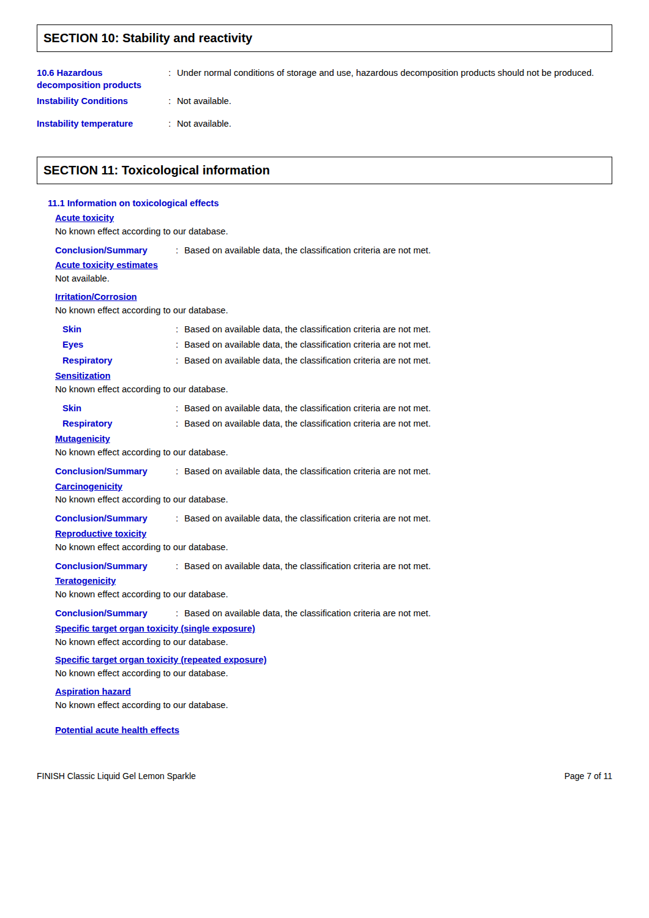SECTION 10: Stability and reactivity
| 10.6 Hazardous decomposition products | : | Under normal conditions of storage and use, hazardous decomposition products should not be produced. |
| Instability Conditions | : | Not available. |
| Instability temperature | : | Not available. |
SECTION 11: Toxicological information
11.1 Information on toxicological effects
Acute toxicity
No known effect according to our database.
| Conclusion/Summary | : | Based on available data, the classification criteria are not met. |
Acute toxicity estimates
Not available.
Irritation/Corrosion
No known effect according to our database.
| Skin | : | Based on available data, the classification criteria are not met. |
| Eyes | : | Based on available data, the classification criteria are not met. |
| Respiratory | : | Based on available data, the classification criteria are not met. |
Sensitization
No known effect according to our database.
| Skin | : | Based on available data, the classification criteria are not met. |
| Respiratory | : | Based on available data, the classification criteria are not met. |
Mutagenicity
No known effect according to our database.
| Conclusion/Summary | : | Based on available data, the classification criteria are not met. |
Carcinogenicity
No known effect according to our database.
| Conclusion/Summary | : | Based on available data, the classification criteria are not met. |
Reproductive toxicity
No known effect according to our database.
| Conclusion/Summary | : | Based on available data, the classification criteria are not met. |
Teratogenicity
No known effect according to our database.
| Conclusion/Summary | : | Based on available data, the classification criteria are not met. |
Specific target organ toxicity (single exposure)
No known effect according to our database.
Specific target organ toxicity (repeated exposure)
No known effect according to our database.
Aspiration hazard
No known effect according to our database.
Potential acute health effects
FINISH Classic Liquid Gel Lemon Sparkle
Page 7 of 11